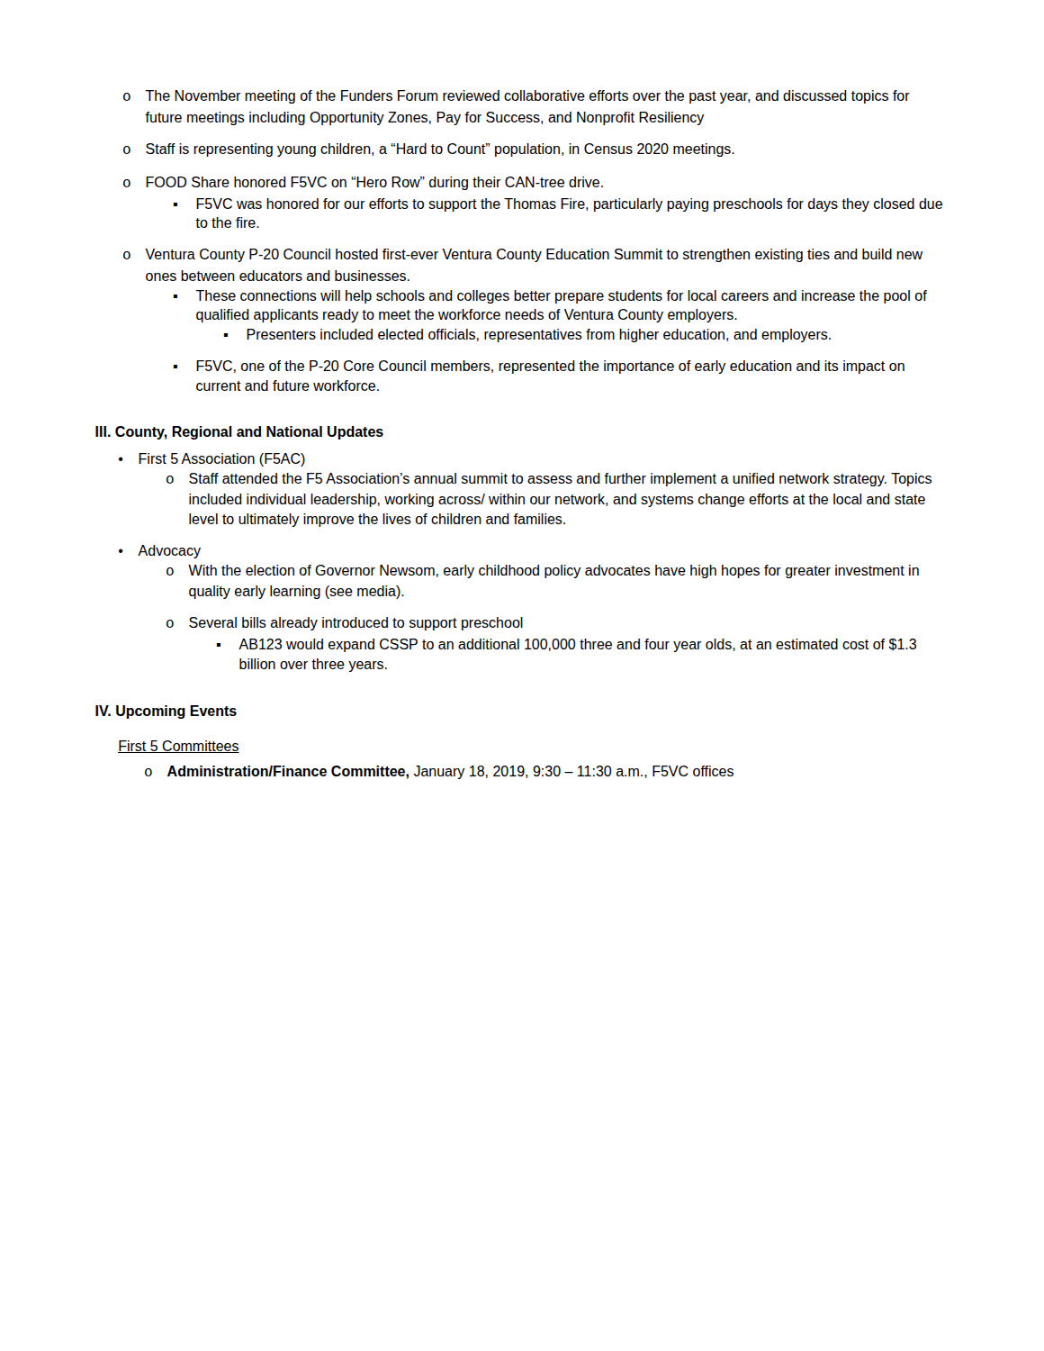The November meeting of the Funders Forum reviewed collaborative efforts over the past year, and discussed topics for future meetings including Opportunity Zones, Pay for Success, and Nonprofit Resiliency
Staff is representing young children, a “Hard to Count” population, in Census 2020 meetings.
FOOD Share honored F5VC on “Hero Row” during their CAN-tree drive.
F5VC was honored for our efforts to support the Thomas Fire, particularly paying preschools for days they closed due to the fire.
Ventura County P-20 Council hosted first-ever Ventura County Education Summit to strengthen existing ties and build new ones between educators and businesses.
These connections will help schools and colleges better prepare students for local careers and increase the pool of qualified applicants ready to meet the workforce needs of Ventura County employers.
Presenters included elected officials, representatives from higher education, and employers.
F5VC, one of the P-20 Core Council members, represented the importance of early education and its impact on current and future workforce.
III. County, Regional and National Updates
First 5 Association (F5AC)
Staff attended the F5 Association’s annual summit to assess and further implement a unified network strategy. Topics included individual leadership, working across/ within our network, and systems change efforts at the local and state level to ultimately improve the lives of children and families.
Advocacy
With the election of Governor Newsom, early childhood policy advocates have high hopes for greater investment in quality early learning (see media).
Several bills already introduced to support preschool
AB123 would expand CSSP to an additional 100,000 three and four year olds, at an estimated cost of $1.3 billion over three years.
IV. Upcoming Events
First 5 Committees
Administration/Finance Committee, January 18, 2019, 9:30 – 11:30 a.m., F5VC offices